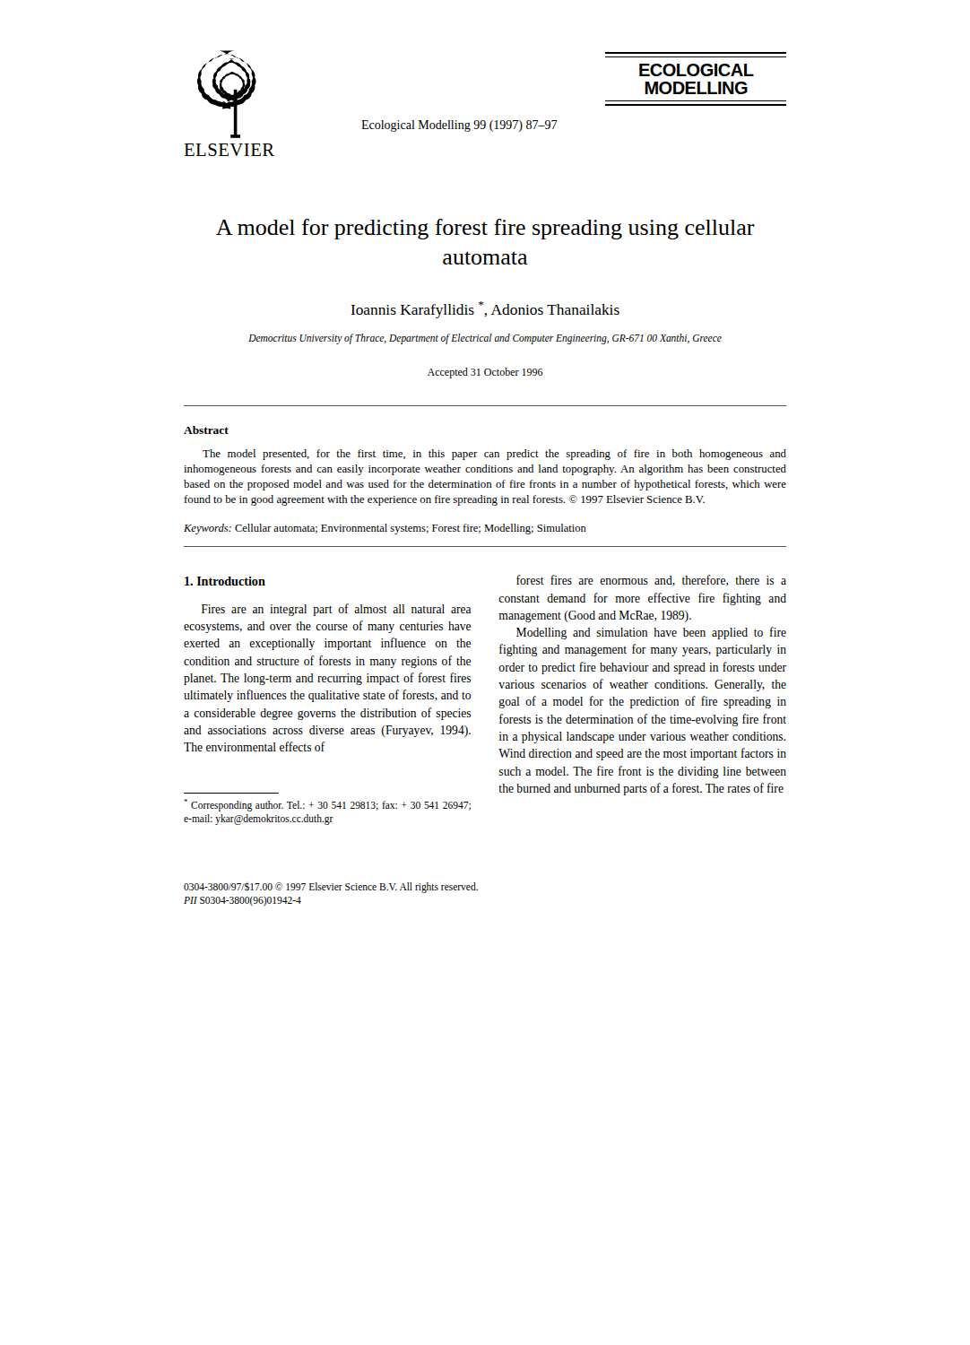ELSEVIER
Ecological Modelling 99 (1997) 87–97
ECOLOGICAL MODELLING
A model for predicting forest fire spreading using cellular
automata
Ioannis Karafyllidis *, Adonios Thanailakis
Democritus University of Thrace, Department of Electrical and Computer Engineering, GR-671 00 Xanthi, Greece
Accepted 31 October 1996
Abstract
The model presented, for the first time, in this paper can predict the spreading of fire in both homogeneous and inhomogeneous forests and can easily incorporate weather conditions and land topography. An algorithm has been constructed based on the proposed model and was used for the determination of fire fronts in a number of hypothetical forests, which were found to be in good agreement with the experience on fire spreading in real forests. © 1997 Elsevier Science B.V.
Keywords: Cellular automata; Environmental systems; Forest fire; Modelling; Simulation
1. Introduction
Fires are an integral part of almost all natural area ecosystems, and over the course of many centuries have exerted an exceptionally important influence on the condition and structure of forests in many regions of the planet. The long-term and recurring impact of forest fires ultimately influences the qualitative state of forests, and to a considerable degree governs the distribution of species and associations across diverse areas (Furyayev, 1994). The environmental effects of
* Corresponding author. Tel.: + 30 541 29813; fax: + 30 541 26947; e-mail: ykar@demokritos.cc.duth.gr
forest fires are enormous and, therefore, there is a constant demand for more effective fire fighting and management (Good and McRae, 1989).
Modelling and simulation have been applied to fire fighting and management for many years, particularly in order to predict fire behaviour and spread in forests under various scenarios of weather conditions. Generally, the goal of a model for the prediction of fire spreading in forests is the determination of the time-evolving fire front in a physical landscape under various weather conditions. Wind direction and speed are the most important factors in such a model. The fire front is the dividing line between the burned and unburned parts of a forest. The rates of fire
0304-3800/97/$17.00 © 1997 Elsevier Science B.V. All rights reserved.
PII S0304-3800(96)01942-4